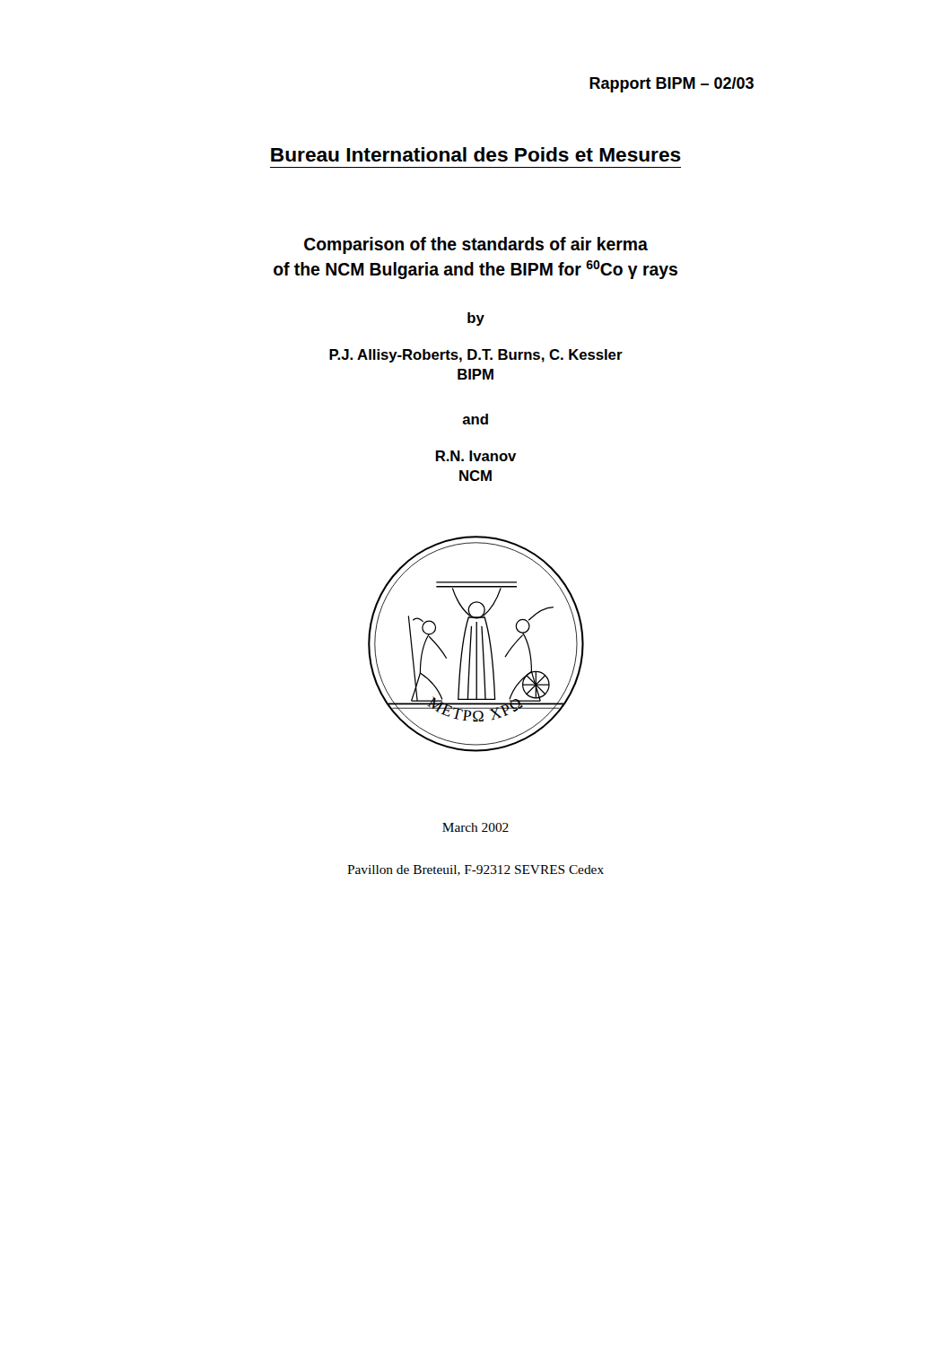Rapport BIPM – 02/03
Bureau International des Poids et Mesures
Comparison of the standards of air kerma
of the NCM Bulgaria and the BIPM for 60Co γ rays
by
P.J. Allisy-Roberts, D.T. Burns, C. Kessler
BIPM
and
R.N. Ivanov
NCM
METPΩ XPΩ
March 2002
Pavillon de Breteuil, F-92312 SEVRES Cedex